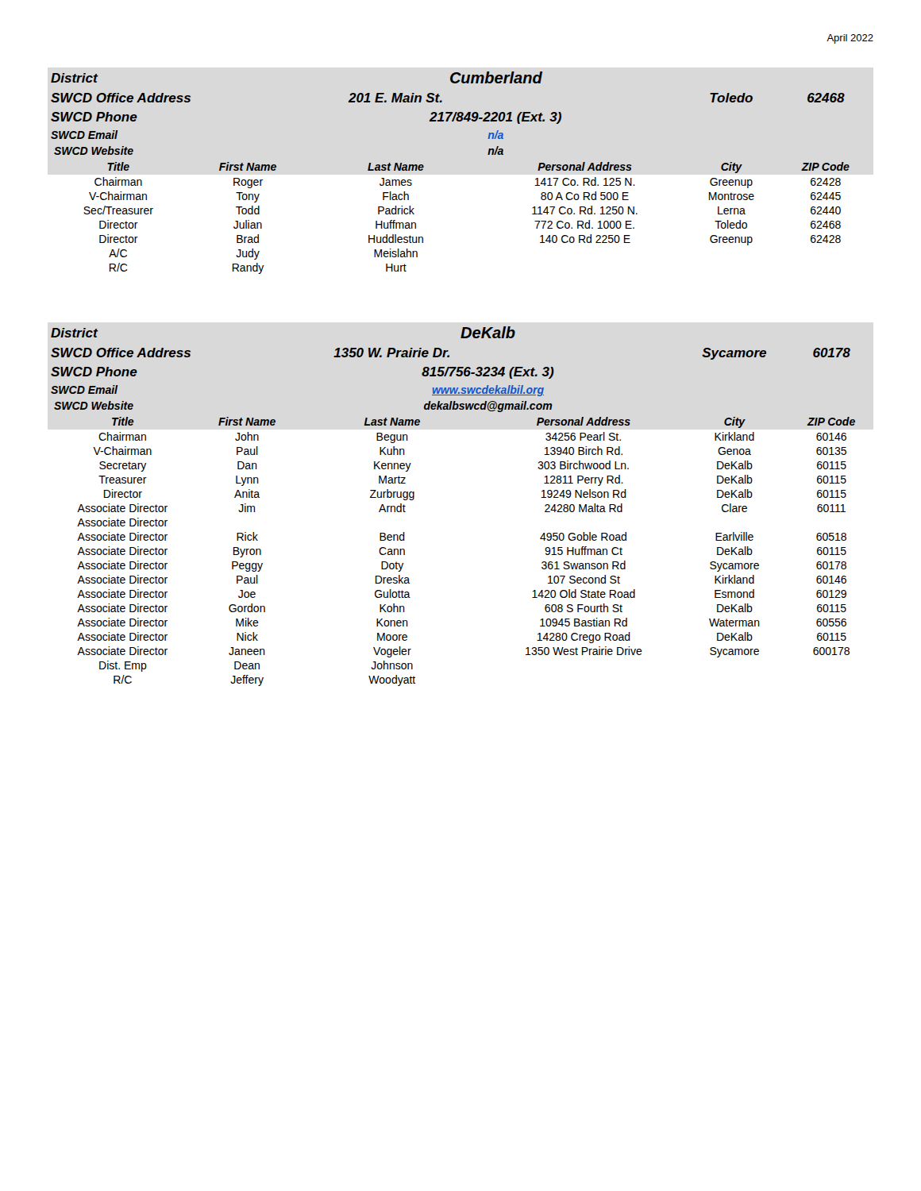April 2022
| District | Cumberland | | |
| SWCD Office Address | 201 E. Main St. | | Toledo | 62468 |
| SWCD Phone | 217/849-2201 (Ext. 3) | | |
| SWCD Email | n/a | | |
| SWCD Website | n/a | | |
| Title | First Name | Last Name | Personal Address | City | ZIP Code |
| Chairman | Roger | James | 1417 Co. Rd. 125 N. | Greenup | 62428 |
| V-Chairman | Tony | Flach | 80 A Co Rd 500 E | Montrose | 62445 |
| Sec/Treasurer | Todd | Padrick | 1147 Co. Rd. 1250 N. | Lerna | 62440 |
| Director | Julian | Huffman | 772 Co. Rd. 1000 E. | Toledo | 62468 |
| Director | Brad | Huddlestun | 140 Co Rd 2250 E | Greenup | 62428 |
| A/C | Judy | Meislahn | | | |
| R/C | Randy | Hurt | | | |
| District | DeKalb | | |
| SWCD Office Address | 1350 W. Prairie Dr. | | Sycamore | 60178 |
| SWCD Phone | 815/756-3234 (Ext. 3) | | |
| SWCD Email | www.swcdekalbil.org | | |
| SWCD Website | dekalbswcd@gmail.com | | |
| Title | First Name | Last Name | Personal Address | City | ZIP Code |
| Chairman | John | Begun | 34256 Pearl St. | Kirkland | 60146 |
| V-Chairman | Paul | Kuhn | 13940 Birch Rd. | Genoa | 60135 |
| Secretary | Dan | Kenney | 303 Birchwood Ln. | DeKalb | 60115 |
| Treasurer | Lynn | Martz | 12811 Perry Rd. | DeKalb | 60115 |
| Director | Anita | Zurbrugg | 19249 Nelson Rd | DeKalb | 60115 |
| Associate Director | Jim | Arndt | 24280 Malta Rd | Clare | 60111 |
| Associate Director | | | | | |
| Associate Director | Rick | Bend | 4950 Goble Road | Earlville | 60518 |
| Associate Director | Byron | Cann | 915 Huffman Ct | DeKalb | 60115 |
| Associate Director | Peggy | Doty | 361 Swanson Rd | Sycamore | 60178 |
| Associate Director | Paul | Dreska | 107 Second St | Kirkland | 60146 |
| Associate Director | Joe | Gulotta | 1420 Old State Road | Esmond | 60129 |
| Associate Director | Gordon | Kohn | 608 S Fourth St | DeKalb | 60115 |
| Associate Director | Mike | Konen | 10945 Bastian Rd | Waterman | 60556 |
| Associate Director | Nick | Moore | 14280 Crego Road | DeKalb | 60115 |
| Associate Director | Janeen | Vogeler | 1350 West Prairie Drive | Sycamore | 600178 |
| Dist. Emp | Dean | Johnson | | | |
| R/C | Jeffery | Woodyatt | | | |